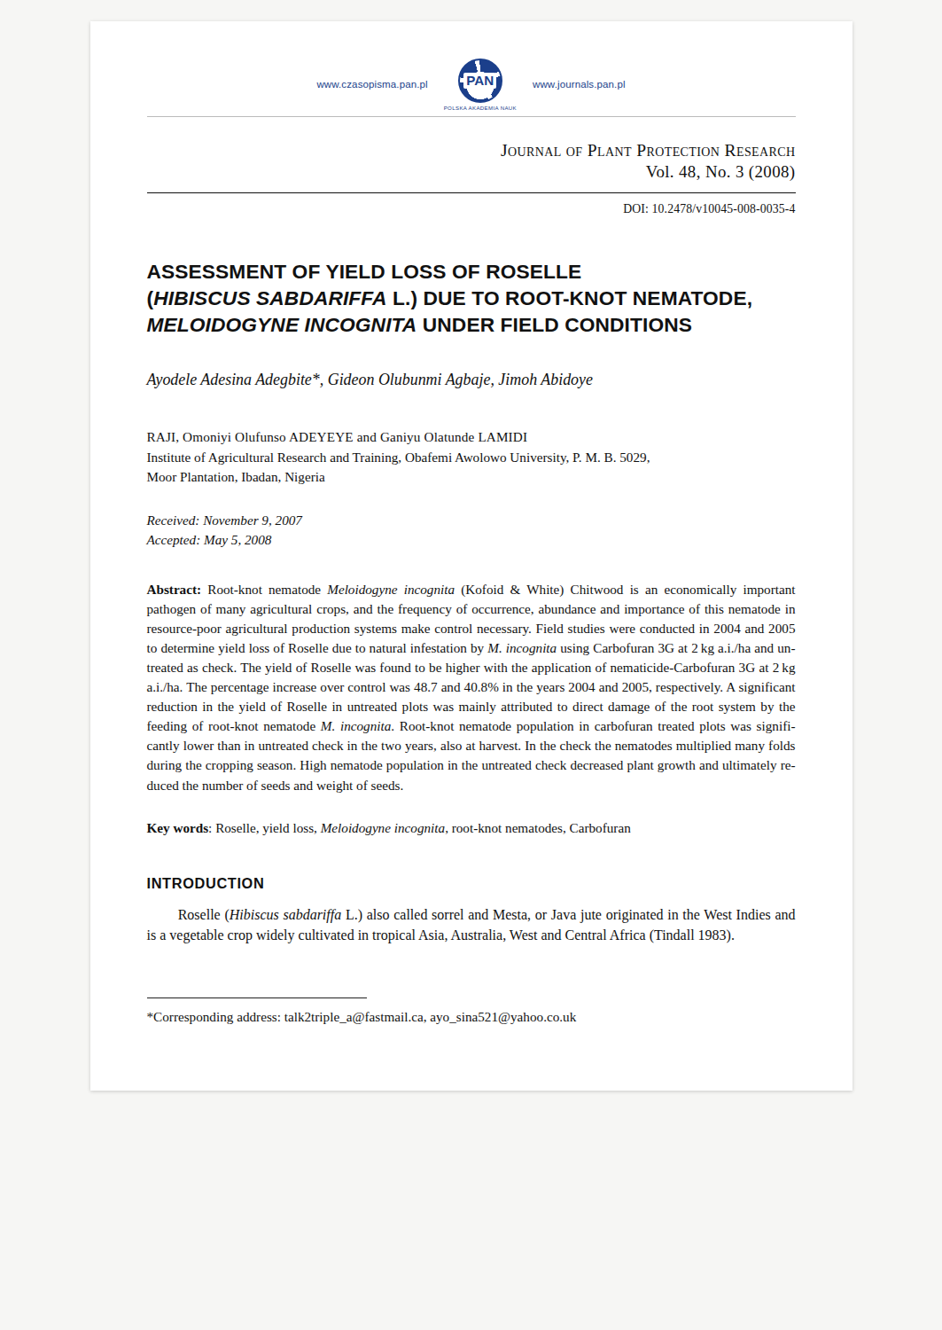www.czasopisma.pan.pl
PAN
Polska Akademia Nauk
www.journals.pan.pl
Journal of Plant Protection Research
Vol. 48, No. 3 (2008)
DOI: 10.2478/v10045-008-0035-4
Assessment of yield loss of Roselle
(Hibiscus sabdariffa L.) due to root-knot nematode,
Meloidogyne incognita under field conditions
Ayodele Adesina Adegbite*, Gideon Olubunmi Agbaje, Jimoh Abidoye
RAJI, Omoniyi Olufunso ADEYEYE and Ganiyu Olatunde LAMIDI
Institute of Agricultural Research and Training, Obafemi Awolowo University, P. M. B. 5029,
Moor Plantation, Ibadan, Nigeria
Received: November 9, 2007
Accepted: May 5, 2008
Abstract: Root-knot nematode Meloidogyne incognita (Kofoid & White) Chitwood is an economically important pathogen of many agricultural crops, and the frequency of occurrence, abundance and importance of this nematode in resource-poor agricultural production systems make control necessary. Field studies were conducted in 2004 and 2005 to determine yield loss of Roselle due to natural infestation by M. incognita using Carbofuran 3G at 2 kg a.i./ha and untreated as check. The yield of Roselle was found to be higher with the application of nematicide-Carbofuran 3G at 2 kg a.i./ha. The percentage increase over control was 48.7 and 40.8% in the years 2004 and 2005, respectively. A significant reduction in the yield of Roselle in untreated plots was mainly attributed to direct damage of the root system by the feeding of root-knot nematode M. incognita. Root-knot nematode population in carbofuran treated plots was significantly lower than in untreated check in the two years, also at harvest. In the check the nematodes multiplied many folds during the cropping season. High nematode population in the untreated check decreased plant growth and ultimately reduced the number of seeds and weight of seeds.
Key words: Roselle, yield loss, Meloidogyne incognita, root-knot nematodes, Carbofuran
Introduction
Roselle (Hibiscus sabdariffa L.) also called sorrel and Mesta, or Java jute originated in the West Indies and is a vegetable crop widely cultivated in tropical Asia, Australia, West and Central Africa (Tindall 1983).
*Corresponding address: talk2triple_a@fastmail.ca, ayo_sina521@yahoo.co.uk